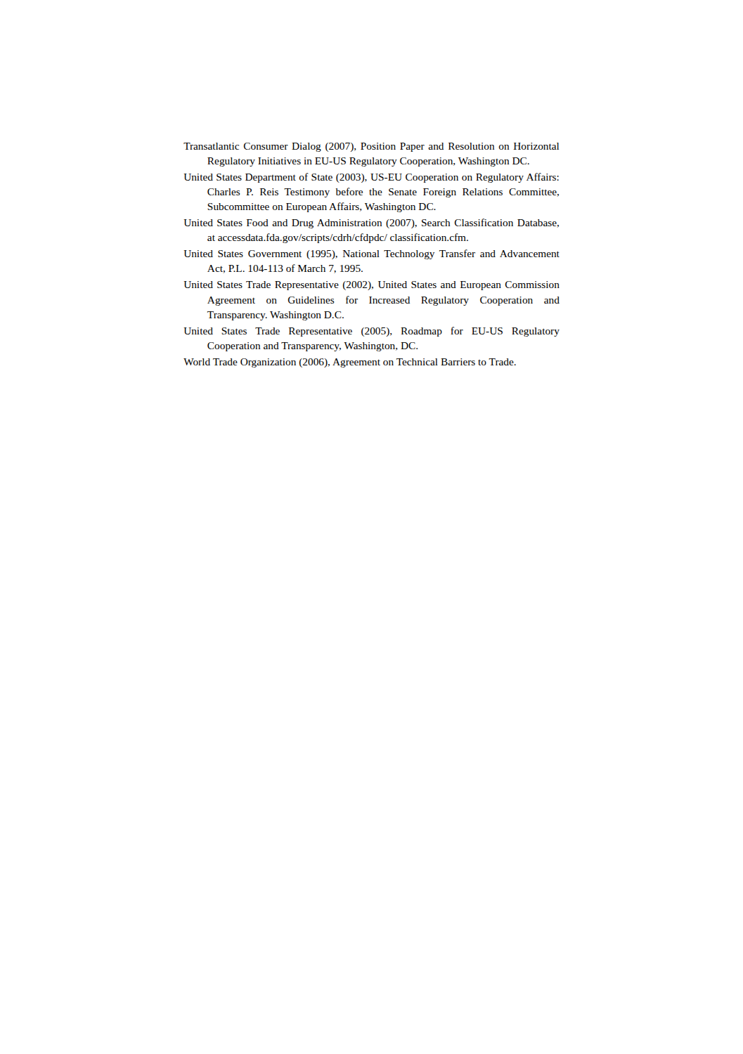Transatlantic Consumer Dialog (2007), Position Paper and Resolution on Horizontal Regulatory Initiatives in EU-US Regulatory Cooperation, Washington DC.
United States Department of State (2003), US-EU Cooperation on Regulatory Affairs: Charles P. Reis Testimony before the Senate Foreign Relations Committee, Subcommittee on European Affairs, Washington DC.
United States Food and Drug Administration (2007), Search Classification Database, at accessdata.fda.gov/scripts/cdrh/cfdpdc/ classification.cfm.
United States Government (1995), National Technology Transfer and Advancement Act, P.L. 104-113 of March 7, 1995.
United States Trade Representative (2002), United States and European Commission Agreement on Guidelines for Increased Regulatory Cooperation and Transparency. Washington D.C.
United States Trade Representative (2005), Roadmap for EU-US Regulatory Cooperation and Transparency, Washington, DC.
World Trade Organization (2006), Agreement on Technical Barriers to Trade.